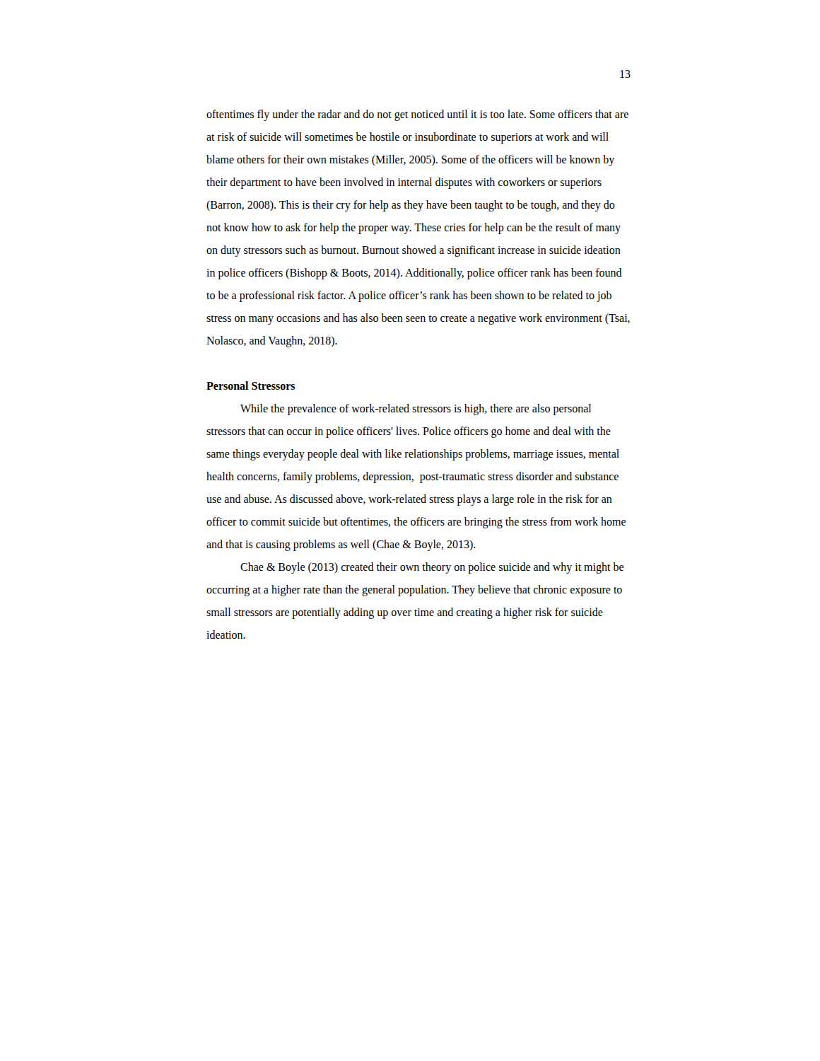13
oftentimes fly under the radar and do not get noticed until it is too late. Some officers that are at risk of suicide will sometimes be hostile or insubordinate to superiors at work and will blame others for their own mistakes (Miller, 2005). Some of the officers will be known by their department to have been involved in internal disputes with coworkers or superiors (Barron, 2008). This is their cry for help as they have been taught to be tough, and they do not know how to ask for help the proper way. These cries for help can be the result of many on duty stressors such as burnout. Burnout showed a significant increase in suicide ideation in police officers (Bishopp & Boots, 2014). Additionally, police officer rank has been found to be a professional risk factor. A police officer’s rank has been shown to be related to job stress on many occasions and has also been seen to create a negative work environment (Tsai, Nolasco, and Vaughn, 2018).
Personal Stressors
While the prevalence of work-related stressors is high, there are also personal stressors that can occur in police officers' lives. Police officers go home and deal with the same things everyday people deal with like relationships problems, marriage issues, mental health concerns, family problems, depression, post-traumatic stress disorder and substance use and abuse. As discussed above, work-related stress plays a large role in the risk for an officer to commit suicide but oftentimes, the officers are bringing the stress from work home and that is causing problems as well (Chae & Boyle, 2013).
Chae & Boyle (2013) created their own theory on police suicide and why it might be occurring at a higher rate than the general population. They believe that chronic exposure to small stressors are potentially adding up over time and creating a higher risk for suicide ideation.